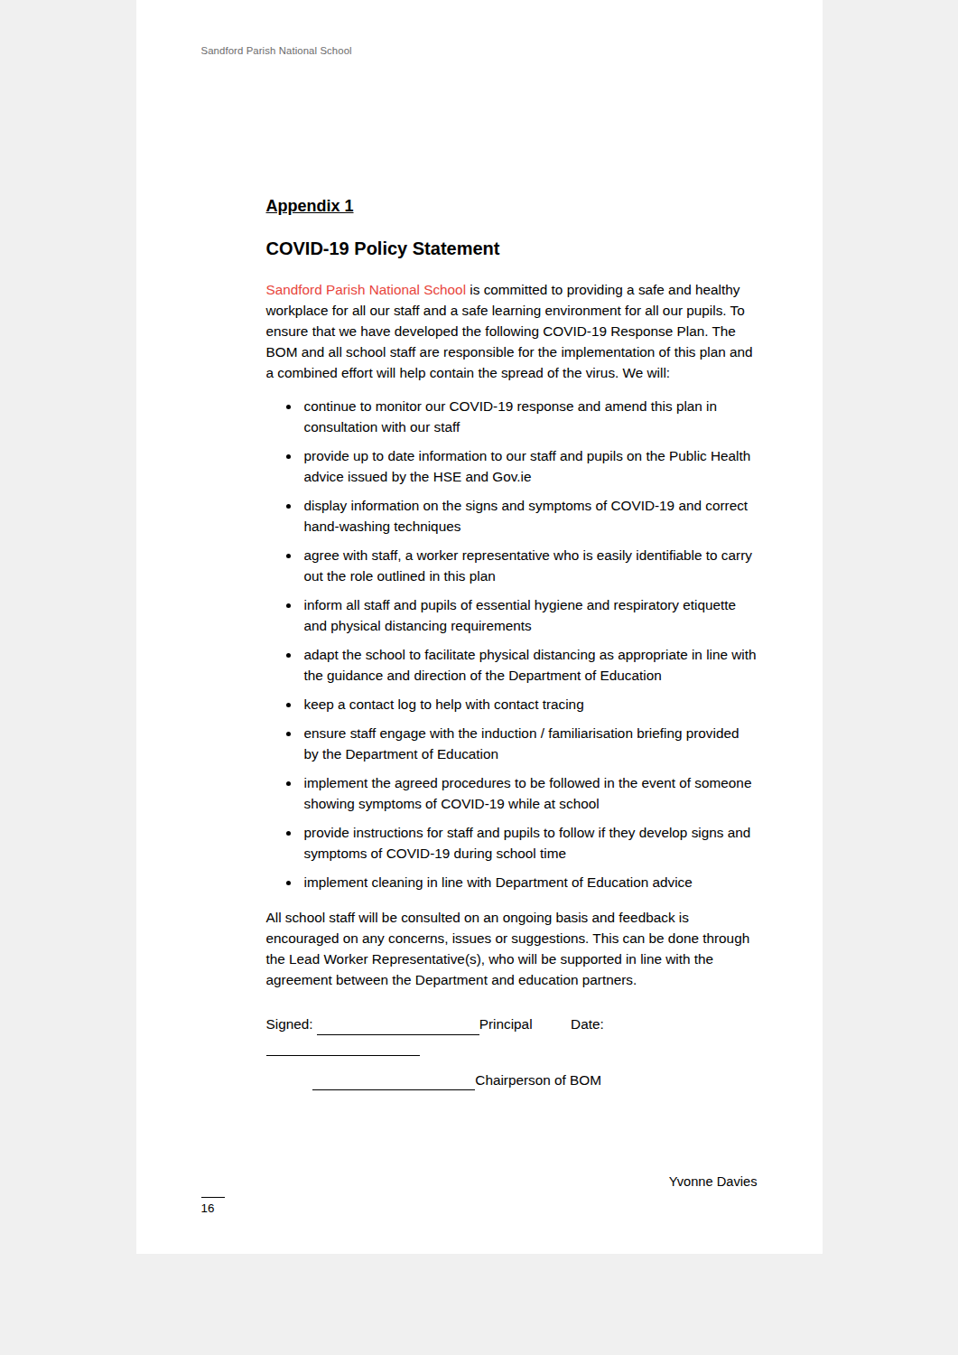Sandford Parish National School
Appendix 1
COVID-19 Policy Statement
Sandford Parish National School is committed to providing a safe and healthy workplace for all our staff and a safe learning environment for all our pupils. To ensure that we have developed the following COVID-19 Response Plan. The BOM and all school staff are responsible for the implementation of this plan and a combined effort will help contain the spread of the virus. We will:
continue to monitor our COVID-19 response and amend this plan in consultation with our staff
provide up to date information to our staff and pupils on the Public Health advice issued by the HSE and Gov.ie
display information on the signs and symptoms of COVID-19 and correct hand-washing techniques
agree with staff, a worker representative who is easily identifiable to carry out the role outlined in this plan
inform all staff and pupils of essential hygiene and respiratory etiquette and physical distancing requirements
adapt the school to facilitate physical distancing as appropriate in line with the guidance and direction of the Department of Education
keep a contact log to help with contact tracing
ensure staff engage with the induction / familiarisation briefing provided by the Department of Education
implement the agreed procedures to be followed in the event of someone showing symptoms of COVID-19 while at school
provide instructions for staff and pupils to follow if they develop signs and symptoms of COVID-19 during school time
implement cleaning in line with Department of Education advice
All school staff will be consulted on an ongoing basis and feedback is encouraged on any concerns, issues or suggestions. This can be done through the Lead Worker Representative(s), who will be supported in line with the agreement between the Department and education partners.
Signed: Principal Date:
Chairperson of BOM
Yvonne Davies
16